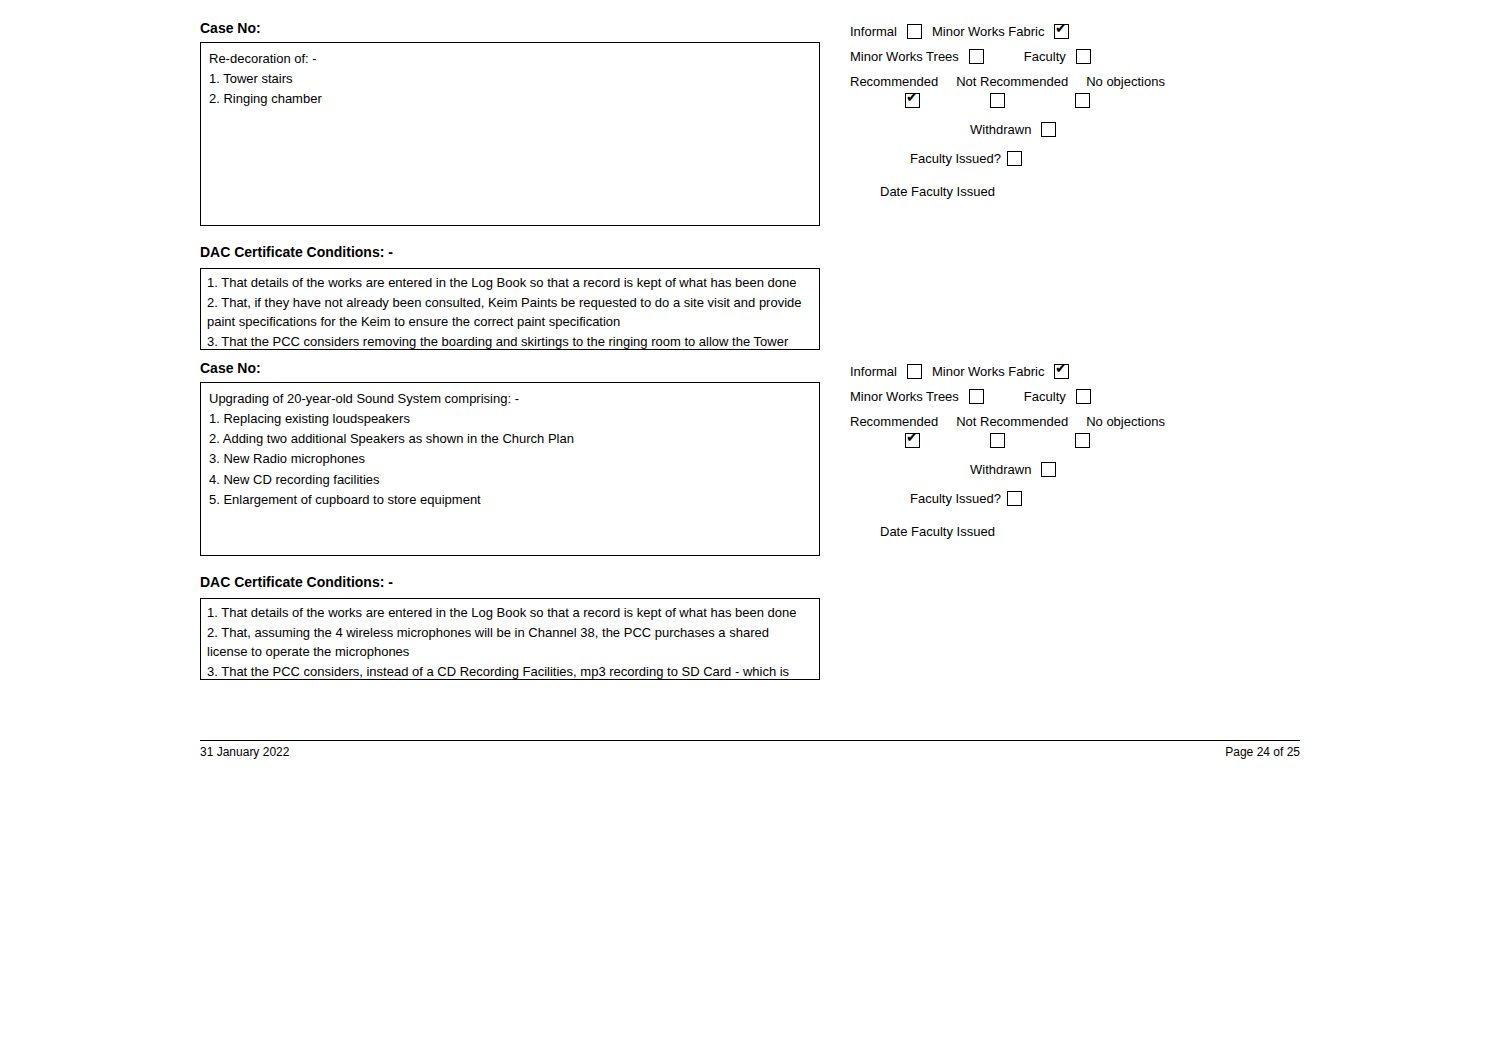Case No:
Re-decoration of: -
1. Tower stairs
2. Ringing chamber
DAC Certificate Conditions: -
1. That details of the works are entered in the Log Book so that a record is kept of what has been done
2. That, if they have not already been consulted, Keim Paints be requested to do a site visit and provide paint specifications for the Keim to ensure the correct paint specification
3. That the PCC considers removing the boarding and skirtings to the ringing room to allow the Tower
Informal Minor Works Fabric
Minor Works Trees Faculty
Recommended Not Recommended No objections
Withdrawn
Faculty Issued?
Date Faculty Issued
Case No:
Upgrading of 20-year-old Sound System comprising: -
1. Replacing existing loudspeakers
2. Adding two additional Speakers as shown in the Church Plan
3. New Radio microphones
4. New CD recording facilities
5. Enlargement of cupboard to store equipment
DAC Certificate Conditions: -
1. That details of the works are entered in the Log Book so that a record is kept of what has been done
2. That, assuming the 4 wireless microphones will be in Channel 38, the PCC purchases a shared license to operate the microphones
3. That the PCC considers, instead of a CD Recording Facilities, mp3 recording to SD Card - which is
Informal Minor Works Fabric
Minor Works Trees Faculty
Recommended Not Recommended No objections
Withdrawn
Faculty Issued?
Date Faculty Issued
31 January 2022 Page 24 of 25